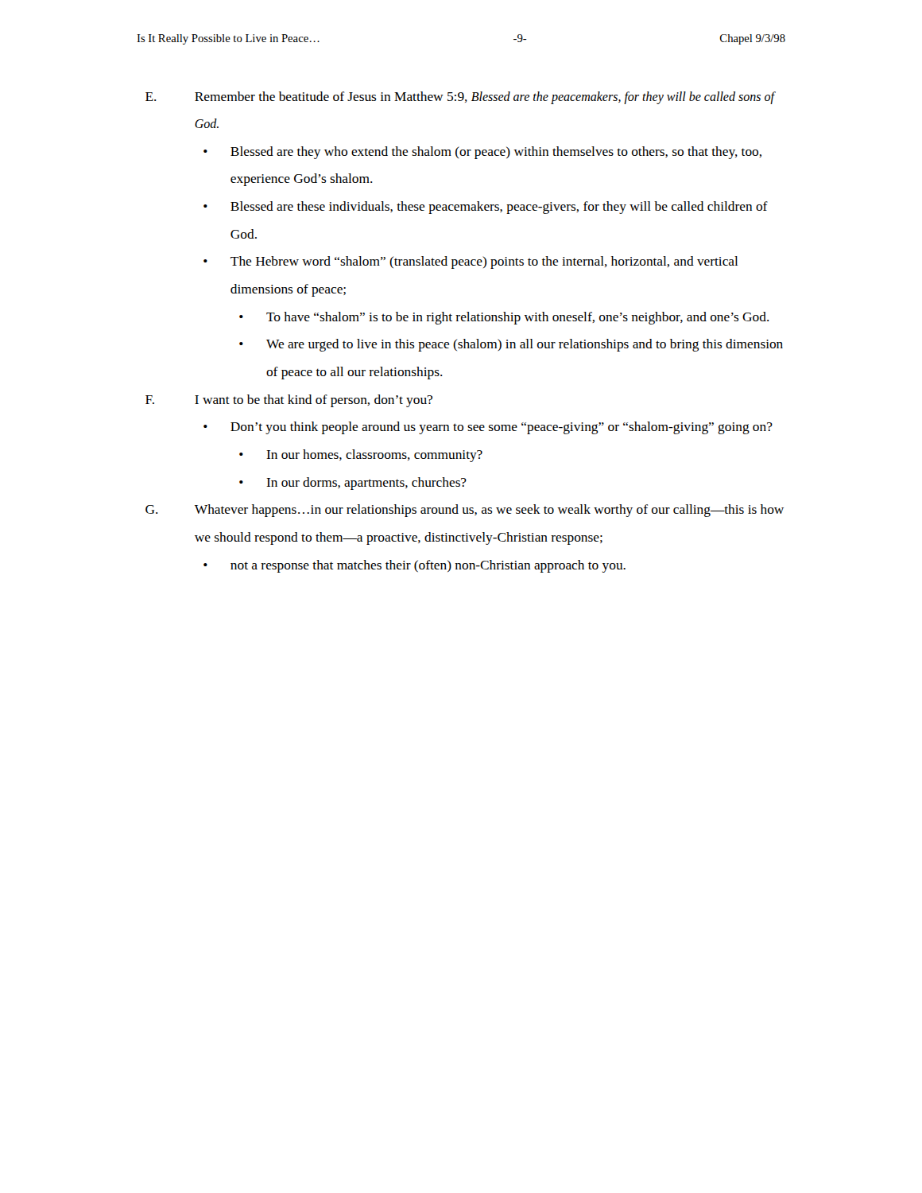Is It Really Possible to Live in Peace…
-9-
Chapel 9/3/98
E. Remember the beatitude of Jesus in Matthew 5:9, Blessed are the peacemakers, for they will be called sons of God.
•Blessed are they who extend the shalom (or peace) within themselves to others, so that they, too, experience God’s shalom.
•Blessed are these individuals, these peacemakers, peace-givers, for they will be called children of God.
•The Hebrew word “shalom” (translated peace) points to the internal, horizontal, and vertical dimensions of peace;
•To have “shalom” is to be in right relationship with oneself, one’s neighbor, and one’s God.
•We are urged to live in this peace (shalom) in all our relationships and to bring this dimension of peace to all our relationships.
F. I want to be that kind of person, don’t you?
•Don’t you think people around us yearn to see some “peace-giving” or “shalom-giving” going on?
•In our homes, classrooms, community?
•In our dorms, apartments, churches?
G. Whatever happens…in our relationships around us, as we seek to wealk worthy of our calling—this is how we should respond to them—a proactive, distinctively-Christian response;
•not a response that matches their (often) non-Christian approach to you.